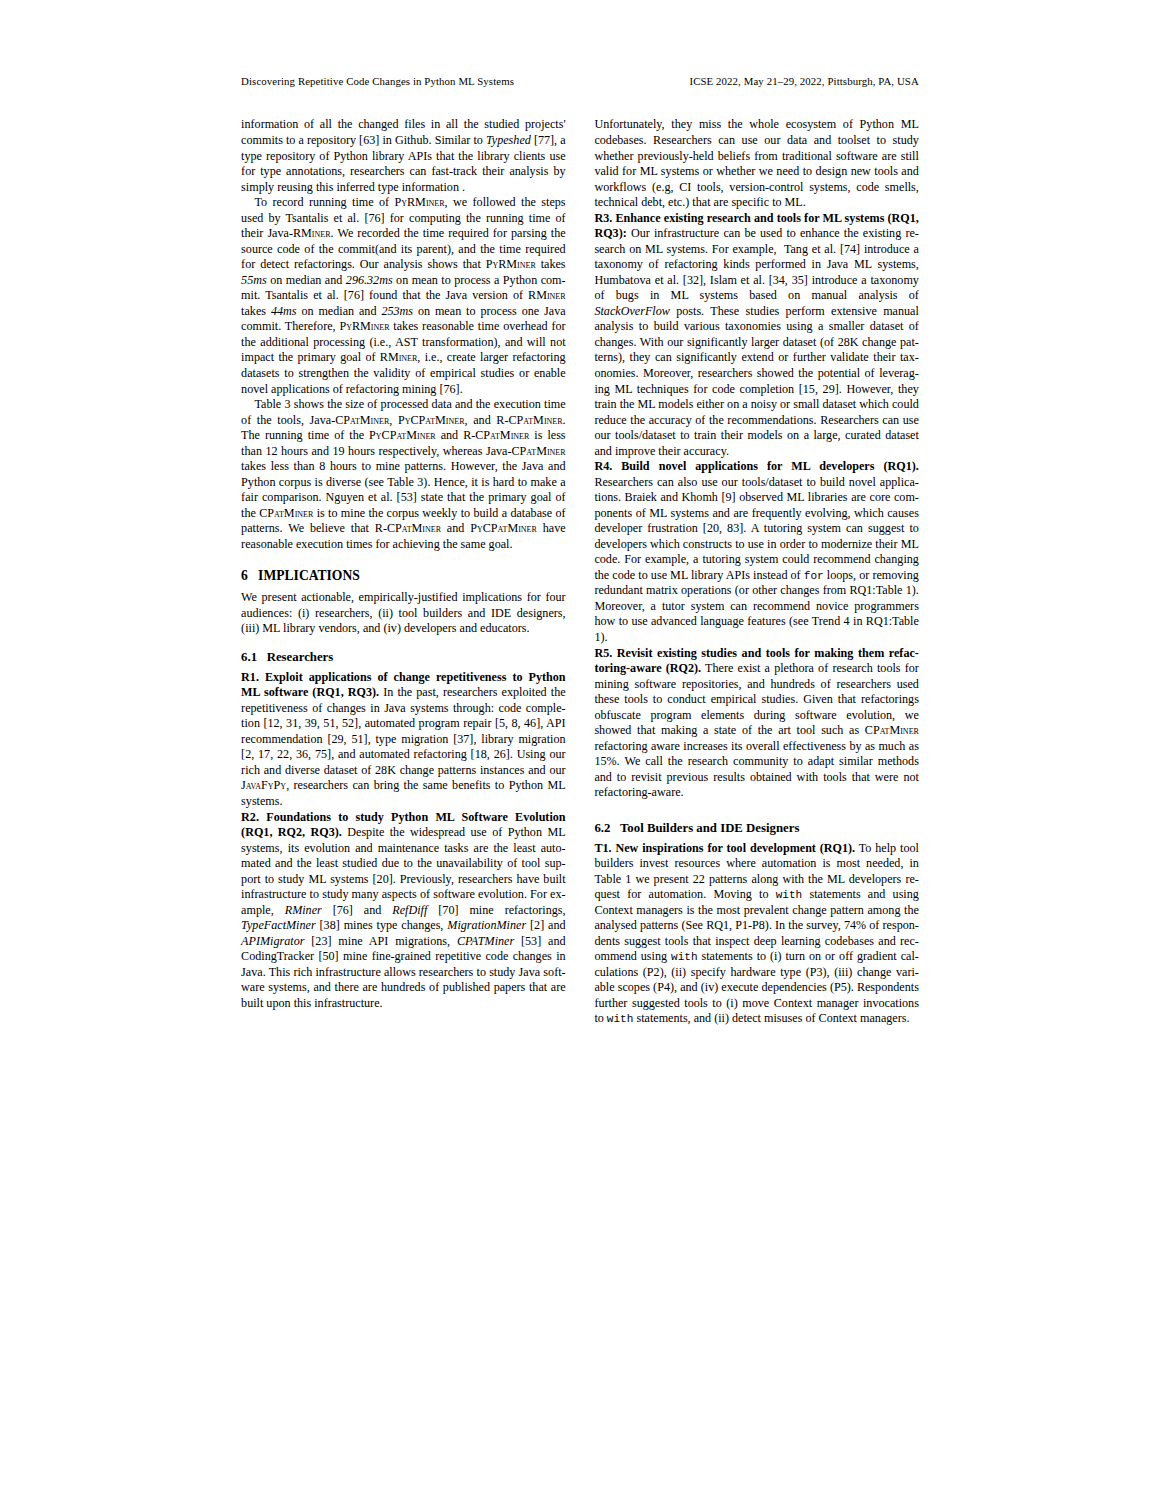Discovering Repetitive Code Changes in Python ML Systems
ICSE 2022, May 21–29, 2022, Pittsburgh, PA, USA
information of all the changed files in all the studied projects' commits to a repository [63] in Github. Similar to Typeshed [77], a type repository of Python library APIs that the library clients use for type annotations, researchers can fast-track their analysis by simply reusing this inferred type information .
To record running time of PyRMiner, we followed the steps used by Tsantalis et al. [76] for computing the running time of their Java-RMiner. We recorded the time required for parsing the source code of the commit(and its parent), and the time required for detect refactorings. Our analysis shows that PyRMiner takes 55ms on median and 296.32ms on mean to process a Python commit. Tsantalis et al. [76] found that the Java version of RMiner takes 44ms on median and 253ms on mean to process one Java commit. Therefore, PyRMiner takes reasonable time overhead for the additional processing (i.e., AST transformation), and will not impact the primary goal of RMiner, i.e., create larger refactoring datasets to strengthen the validity of empirical studies or enable novel applications of refactoring mining [76].
Table 3 shows the size of processed data and the execution time of the tools, Java-CPatMiner, PyCPatMiner, and R-CPatMiner. The running time of the PyCPatMiner and R-CPatMiner is less than 12 hours and 19 hours respectively, whereas Java-CPatMiner takes less than 8 hours to mine patterns. However, the Java and Python corpus is diverse (see Table 3). Hence, it is hard to make a fair comparison. Nguyen et al. [53] state that the primary goal of the CPatMiner is to mine the corpus weekly to build a database of patterns. We believe that R-CPatMiner and PyCPatMiner have reasonable execution times for achieving the same goal.
6 IMPLICATIONS
We present actionable, empirically-justified implications for four audiences: (i) researchers, (ii) tool builders and IDE designers, (iii) ML library vendors, and (iv) developers and educators.
6.1 Researchers
R1. Exploit applications of change repetitiveness to Python ML software (RQ1, RQ3). In the past, researchers exploited the repetitiveness of changes in Java systems through: code completion [12, 31, 39, 51, 52], automated program repair [5, 8, 46], API recommendation [29, 51], type migration [37], library migration [2, 17, 22, 36, 75], and automated refactoring [18, 26]. Using our rich and diverse dataset of 28K change patterns instances and our JavaFyPy, researchers can bring the same benefits to Python ML systems.
R2. Foundations to study Python ML Software Evolution (RQ1, RQ2, RQ3). Despite the widespread use of Python ML systems, its evolution and maintenance tasks are the least automated and the least studied due to the unavailability of tool support to study ML systems [20]. Previously, researchers have built infrastructure to study many aspects of software evolution. For example, RMiner [76] and RefDiff [70] mine refactorings, TypeFactMiner [38] mines type changes, MigrationMiner [2] and APIMigrator [23] mine API migrations, CPATMiner [53] and CodingTracker [50] mine fine-grained repetitive code changes in Java. This rich infrastructure allows researchers to study Java software systems, and there are hundreds of published papers that are built upon this infrastructure.
Unfortunately, they miss the whole ecosystem of Python ML codebases. Researchers can use our data and toolset to study whether previously-held beliefs from traditional software are still valid for ML systems or whether we need to design new tools and workflows (e.g, CI tools, version-control systems, code smells, technical debt, etc.) that are specific to ML.
R3. Enhance existing research and tools for ML systems (RQ1, RQ3): Our infrastructure can be used to enhance the existing research on ML systems. For example, Tang et al. [74] introduce a taxonomy of refactoring kinds performed in Java ML systems, Humbatova et al. [32], Islam et al. [34, 35] introduce a taxonomy of bugs in ML systems based on manual analysis of StackOverFlow posts. These studies perform extensive manual analysis to build various taxonomies using a smaller dataset of changes. With our significantly larger dataset (of 28K change patterns), they can significantly extend or further validate their taxonomies. Moreover, researchers showed the potential of leveraging ML techniques for code completion [15, 29]. However, they train the ML models either on a noisy or small dataset which could reduce the accuracy of the recommendations. Researchers can use our tools/dataset to train their models on a large, curated dataset and improve their accuracy.
R4. Build novel applications for ML developers (RQ1). Researchers can also use our tools/dataset to build novel applications. Braiek and Khomh [9] observed ML libraries are core components of ML systems and are frequently evolving, which causes developer frustration [20, 83]. A tutoring system can suggest to developers which constructs to use in order to modernize their ML code. For example, a tutoring system could recommend changing the code to use ML library APIs instead of for loops, or removing redundant matrix operations (or other changes from RQ1:Table 1). Moreover, a tutor system can recommend novice programmers how to use advanced language features (see Trend 4 in RQ1:Table 1).
R5. Revisit existing studies and tools for making them refactoring-aware (RQ2). There exist a plethora of research tools for mining software repositories, and hundreds of researchers used these tools to conduct empirical studies. Given that refactorings obfuscate program elements during software evolution, we showed that making a state of the art tool such as CPatMiner refactoring aware increases its overall effectiveness by as much as 15%. We call the research community to adapt similar methods and to revisit previous results obtained with tools that were not refactoring-aware.
6.2 Tool Builders and IDE Designers
T1. New inspirations for tool development (RQ1). To help tool builders invest resources where automation is most needed, in Table 1 we present 22 patterns along with the ML developers request for automation. Moving to with statements and using Context managers is the most prevalent change pattern among the analysed patterns (See RQ1, P1-P8). In the survey, 74% of respondents suggest tools that inspect deep learning codebases and recommend using with statements to (i) turn on or off gradient calculations (P2), (ii) specify hardware type (P3), (iii) change variable scopes (P4), and (iv) execute dependencies (P5). Respondents further suggested tools to (i) move Context manager invocations to with statements, and (ii) detect misuses of Context managers.